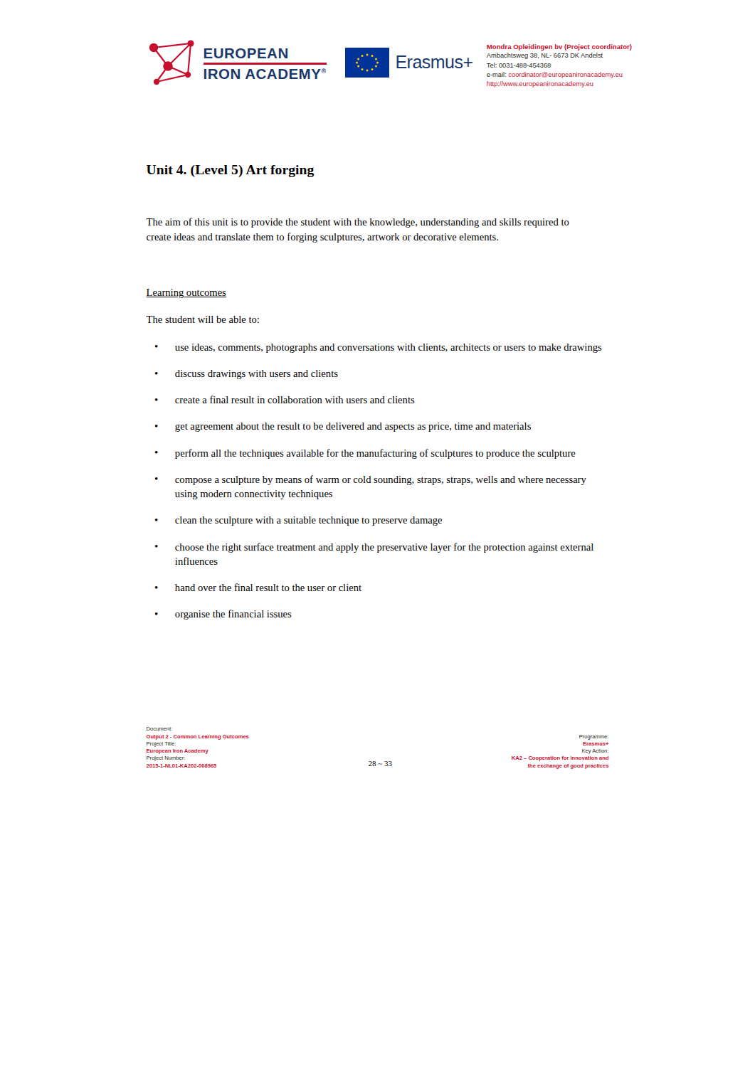EUROPEAN
IRON ACADEMY®
Erasmus+
Mondra Opleidingen bv (Project coordinator)
Ambachtsweg 38, NL- 6673 DK Andelst
Tel: 0031-488-454368
e-mail: coordinator@europeanironacademy.eu
http://www.europeanironacademy.eu
Unit 4. (Level 5) Art forging
The aim of this unit is to provide the student with the knowledge, understanding and skills required to create ideas and translate them to forging sculptures, artwork or decorative elements.
Learning outcomes
The student will be able to:
use ideas, comments, photographs and conversations with clients, architects or users to make drawings
discuss drawings with users and clients
create a final result in collaboration with users and clients
get agreement about the result to be delivered and aspects as price, time and materials
perform all the techniques available for the manufacturing of sculptures to produce the sculpture
compose a sculpture by means of warm or cold sounding, straps, straps, wells and where necessary using modern connectivity techniques
clean the sculpture with a suitable technique to preserve damage
choose the right surface treatment and apply the preservative layer for the protection against external influences
hand over the final result to the user or client
organise the financial issues
Document:
Output 2 - Common Learning Outcomes
Project Title:
European Iron Academy
Project Number:
2015-1-NL01-KA202-008965
28 ~ 33
Programme:
Erasmus+
Key Action:
KA2 – Cooperation for innovation and
the exchange of good practices